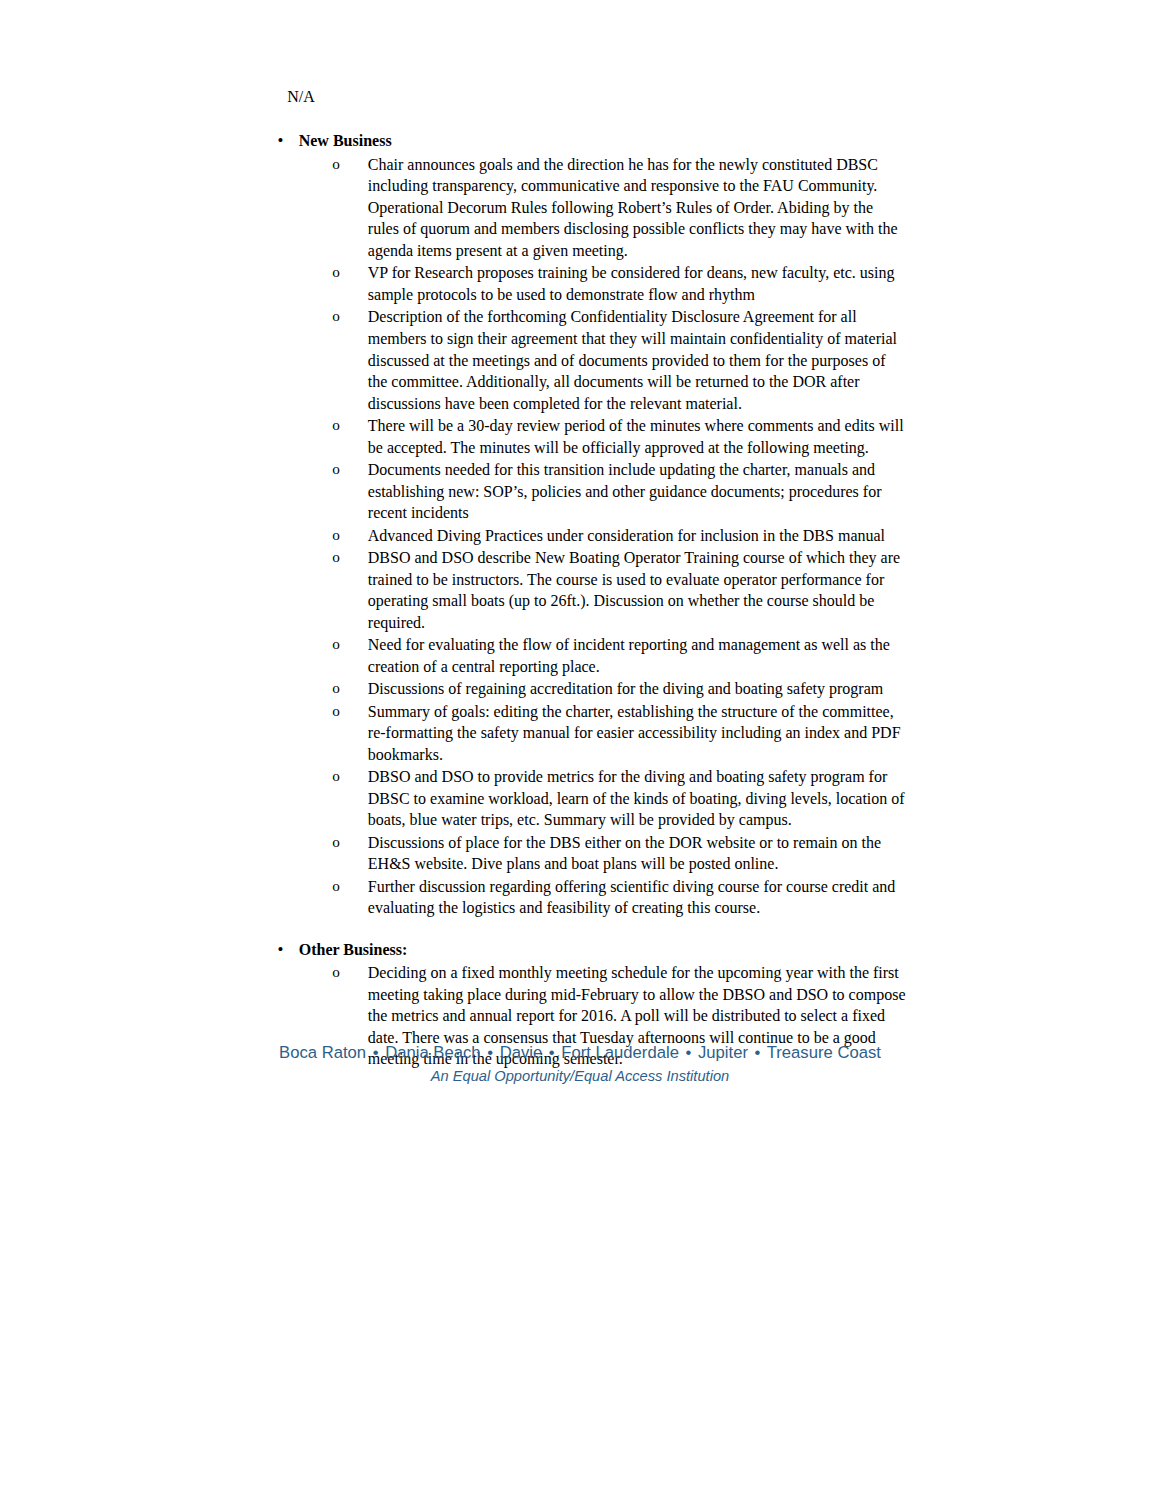N/A
New Business
Chair announces goals and the direction he has for the newly constituted DBSC including transparency, communicative and responsive to the FAU Community. Operational Decorum Rules following Robert’s Rules of Order. Abiding by the rules of quorum and members disclosing possible conflicts they may have with the agenda items present at a given meeting.
VP for Research proposes training be considered for deans, new faculty, etc. using sample protocols to be used to demonstrate flow and rhythm
Description of the forthcoming Confidentiality Disclosure Agreement for all members to sign their agreement that they will maintain confidentiality of material discussed at the meetings and of documents provided to them for the purposes of the committee. Additionally, all documents will be returned to the DOR after discussions have been completed for the relevant material.
There will be a 30-day review period of the minutes where comments and edits will be accepted. The minutes will be officially approved at the following meeting.
Documents needed for this transition include updating the charter, manuals and establishing new: SOP’s, policies and other guidance documents; procedures for recent incidents
Advanced Diving Practices under consideration for inclusion in the DBS manual
DBSO and DSO describe New Boating Operator Training course of which they are trained to be instructors. The course is used to evaluate operator performance for operating small boats (up to 26ft.). Discussion on whether the course should be required.
Need for evaluating the flow of incident reporting and management as well as the creation of a central reporting place.
Discussions of regaining accreditation for the diving and boating safety program
Summary of goals: editing the charter, establishing the structure of the committee, re-formatting the safety manual for easier accessibility including an index and PDF bookmarks.
DBSO and DSO to provide metrics for the diving and boating safety program for DBSC to examine workload, learn of the kinds of boating, diving levels, location of boats, blue water trips, etc. Summary will be provided by campus.
Discussions of place for the DBS either on the DOR website or to remain on the EH&S website. Dive plans and boat plans will be posted online.
Further discussion regarding offering scientific diving course for course credit and evaluating the logistics and feasibility of creating this course.
Other Business:
Deciding on a fixed monthly meeting schedule for the upcoming year with the first meeting taking place during mid-February to allow the DBSO and DSO to compose the metrics and annual report for 2016. A poll will be distributed to select a fixed date. There was a consensus that Tuesday afternoons will continue to be a good meeting time in the upcoming semester.
Boca Raton • Dania Beach • Davie • Fort Lauderdale • Jupiter • Treasure Coast
An Equal Opportunity/Equal Access Institution